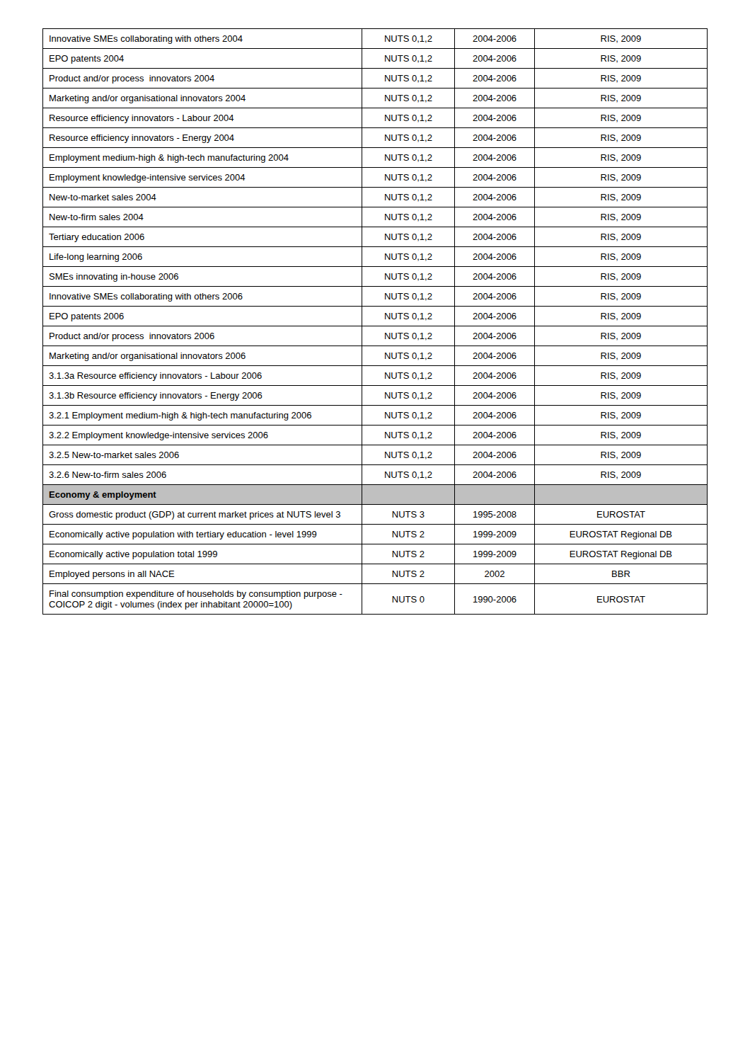| Innovative SMEs collaborating with others 2004 | NUTS 0,1,2 | 2004-2006 | RIS, 2009 |
| EPO patents 2004 | NUTS 0,1,2 | 2004-2006 | RIS, 2009 |
| Product and/or process innovators 2004 | NUTS 0,1,2 | 2004-2006 | RIS, 2009 |
| Marketing and/or organisational innovators 2004 | NUTS 0,1,2 | 2004-2006 | RIS, 2009 |
| Resource efficiency innovators - Labour 2004 | NUTS 0,1,2 | 2004-2006 | RIS, 2009 |
| Resource efficiency innovators - Energy 2004 | NUTS 0,1,2 | 2004-2006 | RIS, 2009 |
| Employment medium-high & high-tech manufacturing 2004 | NUTS 0,1,2 | 2004-2006 | RIS, 2009 |
| Employment knowledge-intensive services 2004 | NUTS 0,1,2 | 2004-2006 | RIS, 2009 |
| New-to-market sales 2004 | NUTS 0,1,2 | 2004-2006 | RIS, 2009 |
| New-to-firm sales 2004 | NUTS 0,1,2 | 2004-2006 | RIS, 2009 |
| Tertiary education 2006 | NUTS 0,1,2 | 2004-2006 | RIS, 2009 |
| Life-long learning 2006 | NUTS 0,1,2 | 2004-2006 | RIS, 2009 |
| SMEs innovating in-house 2006 | NUTS 0,1,2 | 2004-2006 | RIS, 2009 |
| Innovative SMEs collaborating with others 2006 | NUTS 0,1,2 | 2004-2006 | RIS, 2009 |
| EPO patents 2006 | NUTS 0,1,2 | 2004-2006 | RIS, 2009 |
| Product and/or process innovators 2006 | NUTS 0,1,2 | 2004-2006 | RIS, 2009 |
| Marketing and/or organisational innovators 2006 | NUTS 0,1,2 | 2004-2006 | RIS, 2009 |
| 3.1.3a Resource efficiency innovators - Labour 2006 | NUTS 0,1,2 | 2004-2006 | RIS, 2009 |
| 3.1.3b Resource efficiency innovators - Energy 2006 | NUTS 0,1,2 | 2004-2006 | RIS, 2009 |
| 3.2.1 Employment medium-high & high-tech manufacturing 2006 | NUTS 0,1,2 | 2004-2006 | RIS, 2009 |
| 3.2.2 Employment knowledge-intensive services 2006 | NUTS 0,1,2 | 2004-2006 | RIS, 2009 |
| 3.2.5 New-to-market sales 2006 | NUTS 0,1,2 | 2004-2006 | RIS, 2009 |
| 3.2.6 New-to-firm sales 2006 | NUTS 0,1,2 | 2004-2006 | RIS, 2009 |
| Economy & employment | | | |
| Gross domestic product (GDP) at current market prices at NUTS level 3 | NUTS 3 | 1995-2008 | EUROSTAT |
| Economically active population with tertiary education - level 1999 | NUTS 2 | 1999-2009 | EUROSTAT Regional DB |
| Economically active population total 1999 | NUTS 2 | 1999-2009 | EUROSTAT Regional DB |
| Employed persons in all NACE | NUTS 2 | 2002 | BBR |
| Final consumption expenditure of households by consumption purpose - COICOP 2 digit - volumes (index per inhabitant 20000=100) | NUTS 0 | 1990-2006 | EUROSTAT |